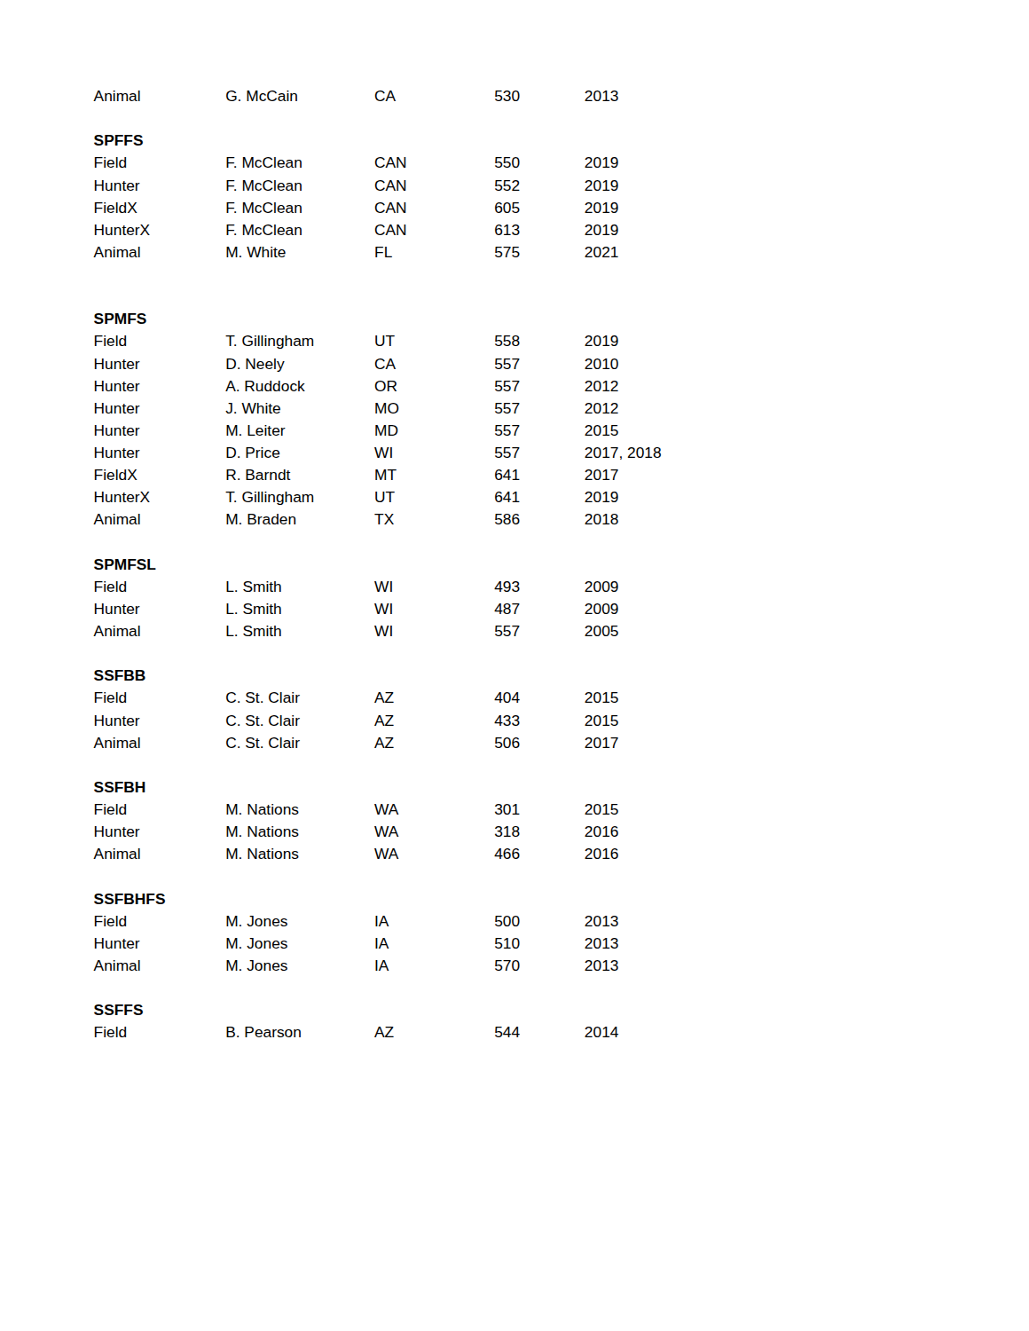| Animal | G. McCain | CA | 530 | 2013 |
| SPFFS |
| Field | F. McClean | CAN | 550 | 2019 |
| Hunter | F. McClean | CAN | 552 | 2019 |
| FieldX | F. McClean | CAN | 605 | 2019 |
| HunterX | F. McClean | CAN | 613 | 2019 |
| Animal | M. White | FL | 575 | 2021 |
| SPMFS |
| Field | T. Gillingham | UT | 558 | 2019 |
| Hunter | D. Neely | CA | 557 | 2010 |
| Hunter | A. Ruddock | OR | 557 | 2012 |
| Hunter | J. White | MO | 557 | 2012 |
| Hunter | M. Leiter | MD | 557 | 2015 |
| Hunter | D. Price | WI | 557 | 2017, 2018 |
| FieldX | R. Barndt | MT | 641 | 2017 |
| HunterX | T. Gillingham | UT | 641 | 2019 |
| Animal | M. Braden | TX | 586 | 2018 |
| SPMFSL |
| Field | L. Smith | WI | 493 | 2009 |
| Hunter | L. Smith | WI | 487 | 2009 |
| Animal | L. Smith | WI | 557 | 2005 |
| SSFBB |
| Field | C. St. Clair | AZ | 404 | 2015 |
| Hunter | C. St. Clair | AZ | 433 | 2015 |
| Animal | C. St. Clair | AZ | 506 | 2017 |
| SSFBH |
| Field | M. Nations | WA | 301 | 2015 |
| Hunter | M. Nations | WA | 318 | 2016 |
| Animal | M. Nations | WA | 466 | 2016 |
| SSFBHFS |
| Field | M. Jones | IA | 500 | 2013 |
| Hunter | M. Jones | IA | 510 | 2013 |
| Animal | M. Jones | IA | 570 | 2013 |
| SSFFS |
| Field | B. Pearson | AZ | 544 | 2014 |